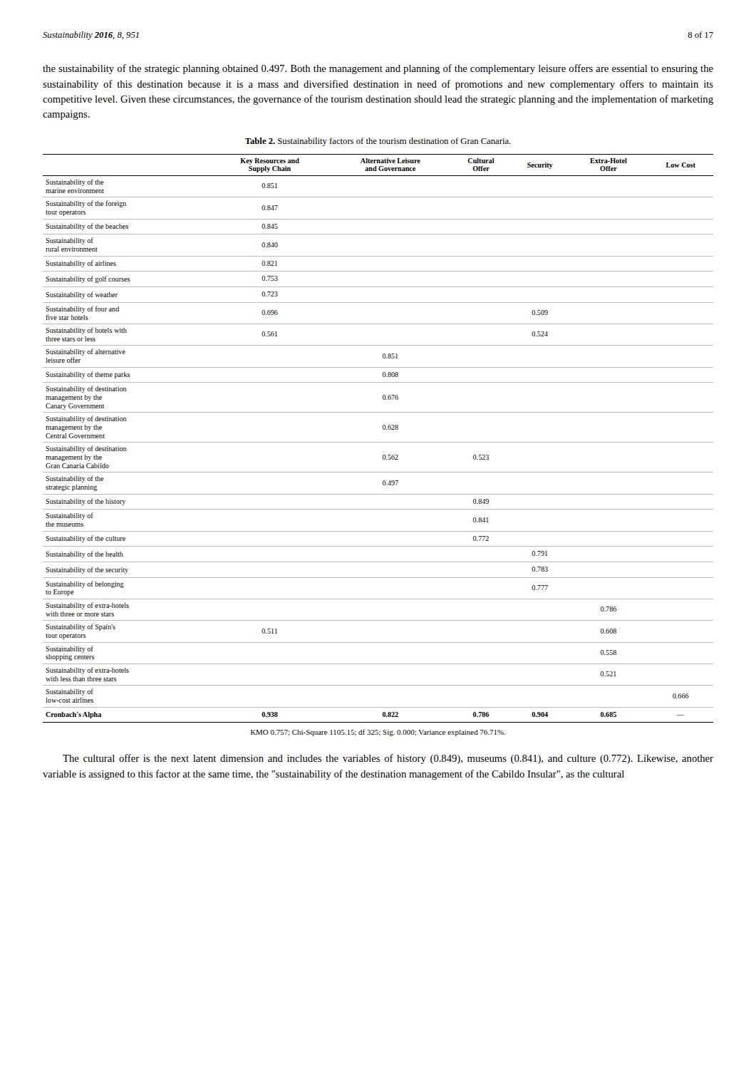Sustainability 2016, 8, 951 8 of 17
the sustainability of the strategic planning obtained 0.497. Both the management and planning of the complementary leisure offers are essential to ensuring the sustainability of this destination because it is a mass and diversified destination in need of promotions and new complementary offers to maintain its competitive level. Given these circumstances, the governance of the tourism destination should lead the strategic planning and the implementation of marketing campaigns.
Table 2. Sustainability factors of the tourism destination of Gran Canaria.
| | Key Resources and Supply Chain | Alternative Leisure and Governance | Cultural Offer | Security | Extra-Hotel Offer | Low Cost |
| --- | --- | --- | --- | --- | --- | --- |
| Sustainability of the marine environment | 0.851 | | | | | |
| Sustainability of the foreign tour operators | 0.847 | | | | | |
| Sustainability of the beaches | 0.845 | | | | | |
| Sustainability of rural environment | 0.840 | | | | | |
| Sustainability of airlines | 0.821 | | | | | |
| Sustainability of golf courses | 0.753 | | | | | |
| Sustainability of weather | 0.723 | | | | | |
| Sustainability of four and five star hotels | 0.696 | | | 0.509 | | |
| Sustainability of hotels with three stars or less | 0.561 | | | 0.524 | | |
| Sustainability of alternative leisure offer | | 0.851 | | | | |
| Sustainability of theme parks | | 0.808 | | | | |
| Sustainability of destination management by the Canary Government | | 0.676 | | | | |
| Sustainability of destination management by the Central Government | | 0.628 | | | | |
| Sustainability of destination management by the Gran Canaria Cabildo | | 0.562 | 0.523 | | | |
| Sustainability of the strategic planning | | 0.497 | | | | |
| Sustainability of the history | | | 0.849 | | | |
| Sustainability of the museums | | | 0.841 | | | |
| Sustainability of the culture | | | 0.772 | | | |
| Sustainability of the health | | | | 0.791 | | |
| Sustainability of the security | | | | 0.783 | | |
| Sustainability of belonging to Europe | | | | 0.777 | | |
| Sustainability of extra-hotels with three or more stars | | | | | 0.786 | |
| Sustainability of Spain's tour operators | 0.511 | | | | 0.608 | |
| Sustainability of shopping centers | | | | | 0.558 | |
| Sustainability of extra-hotels with less than three stars | | | | | 0.521 | |
| Sustainability of low-cost airlines | | | | | | 0.666 |
| Cronbach's Alpha | 0.938 | 0.822 | 0.786 | 0.904 | 0.685 | — |
KMO 0.757; Chi-Square 1105.15; df 325; Sig. 0.000; Variance explained 76.71%.
The cultural offer is the next latent dimension and includes the variables of history (0.849), museums (0.841), and culture (0.772). Likewise, another variable is assigned to this factor at the same time, the "sustainability of the destination management of the Cabildo Insular", as the cultural